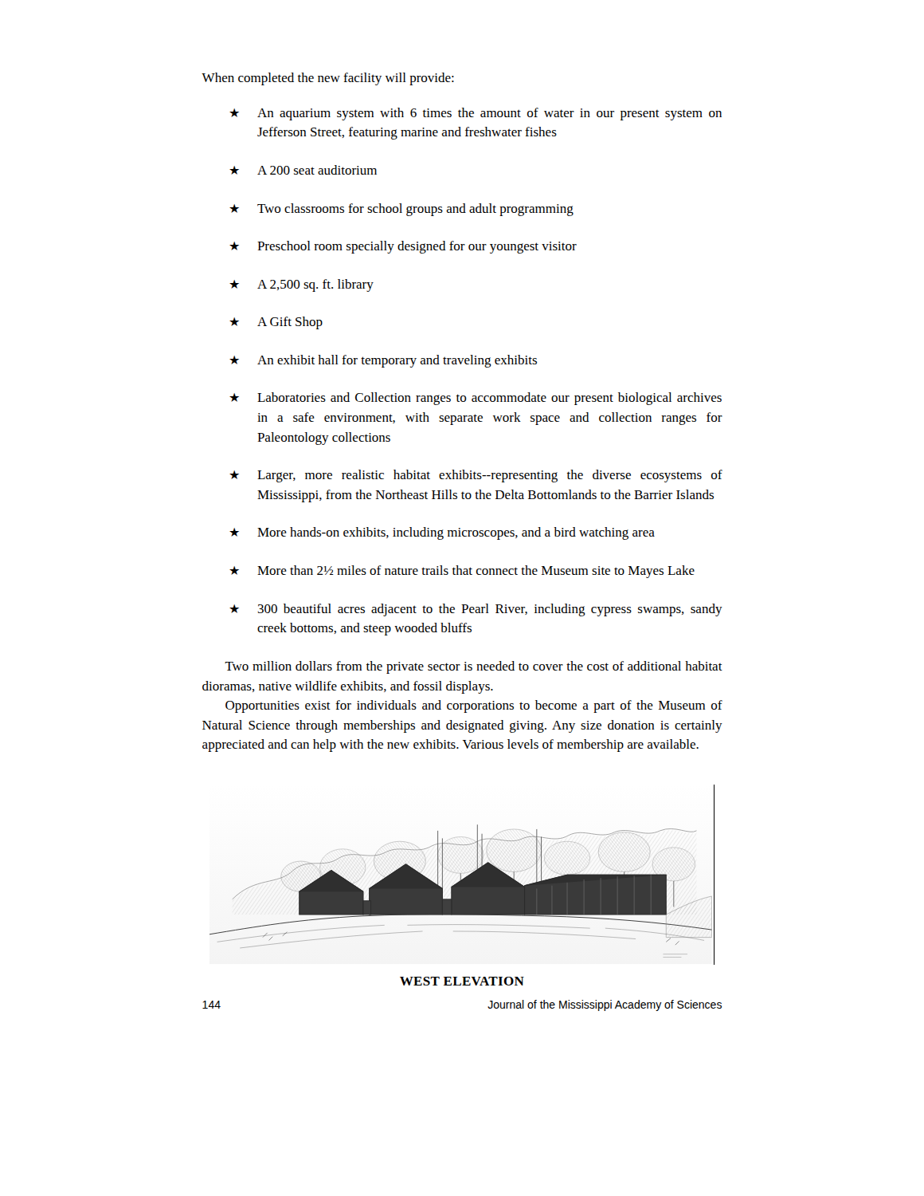When completed the new facility will provide:
An aquarium system with 6 times the amount of water in our present system on Jefferson Street, featuring marine and freshwater fishes
A 200 seat auditorium
Two classrooms for school groups and adult programming
Preschool room specially designed for our youngest visitor
A 2,500 sq. ft. library
A Gift Shop
An exhibit hall for temporary and traveling exhibits
Laboratories and Collection ranges to accommodate our present biological archives in a safe environment, with separate work space and collection ranges for Paleontology collections
Larger, more realistic habitat exhibits--representing the diverse ecosystems of Mississippi, from the Northeast Hills to the Delta Bottomlands to the Barrier Islands
More hands-on exhibits, including microscopes, and a bird watching area
More than 2½ miles of nature trails that connect the Museum site to Mayes Lake
300 beautiful acres adjacent to the Pearl River, including cypress swamps, sandy creek bottoms, and steep wooded bluffs
Two million dollars from the private sector is needed to cover the cost of additional habitat dioramas, native wildlife exhibits, and fossil displays.
Opportunities exist for individuals and corporations to become a part of the Museum of Natural Science through memberships and designated giving. Any size donation is certainly appreciated and can help with the new exhibits. Various levels of membership are available.
WEST ELEVATION
144
Journal of the Mississippi Academy of Sciences